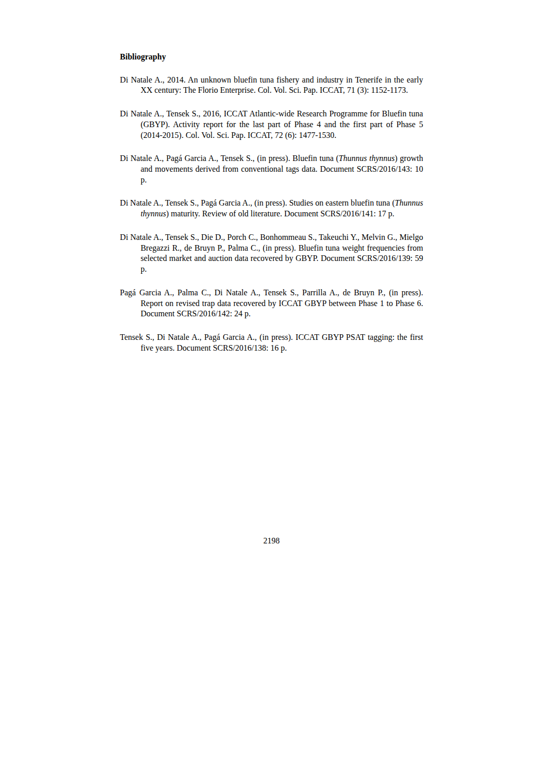Bibliography
Di Natale A., 2014. An unknown bluefin tuna fishery and industry in Tenerife in the early XX century: The Florio Enterprise. Col. Vol. Sci. Pap. ICCAT, 71 (3): 1152-1173.
Di Natale A., Tensek S., 2016, ICCAT Atlantic-wide Research Programme for Bluefin tuna (GBYP). Activity report for the last part of Phase 4 and the first part of Phase 5 (2014-2015). Col. Vol. Sci. Pap. ICCAT, 72 (6): 1477-1530.
Di Natale A., Pagá Garcia A., Tensek S., (in press). Bluefin tuna (Thunnus thynnus) growth and movements derived from conventional tags data. Document SCRS/2016/143: 10 p.
Di Natale A., Tensek S., Pagá Garcia A., (in press). Studies on eastern bluefin tuna (Thunnus thynnus) maturity. Review of old literature. Document SCRS/2016/141: 17 p.
Di Natale A., Tensek S., Die D., Porch C., Bonhommeau S., Takeuchi Y., Melvin G., Mielgo Bregazzi R., de Bruyn P., Palma C., (in press). Bluefin tuna weight frequencies from selected market and auction data recovered by GBYP. Document SCRS/2016/139: 59 p.
Pagá Garcia A., Palma C., Di Natale A., Tensek S., Parrilla A., de Bruyn P., (in press). Report on revised trap data recovered by ICCAT GBYP between Phase 1 to Phase 6. Document SCRS/2016/142: 24 p.
Tensek S., Di Natale A., Pagá Garcia A., (in press). ICCAT GBYP PSAT tagging: the first five years. Document SCRS/2016/138: 16 p.
2198